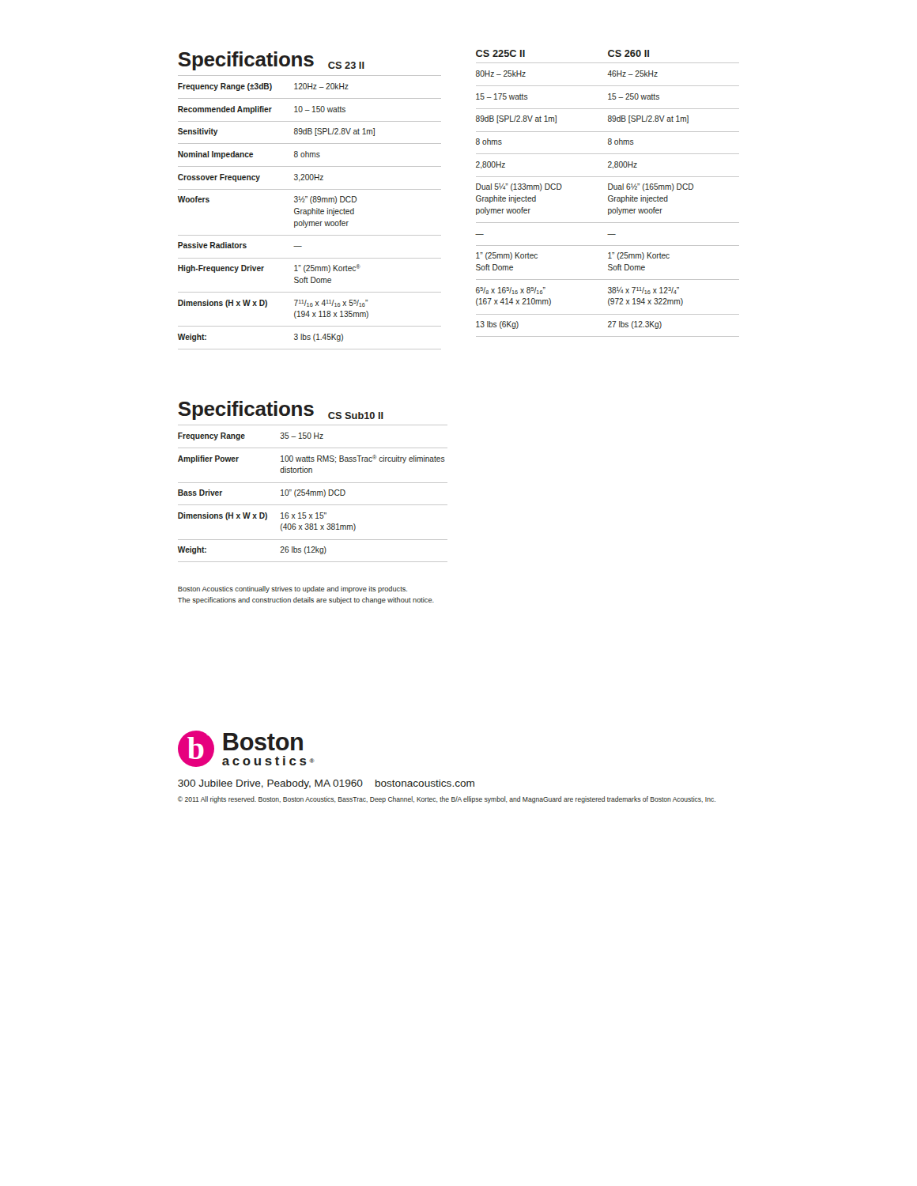Specifications
CS 23 II
| Frequency Range (±3dB) | 120Hz – 20kHz |
| Recommended Amplifier | 10 – 150 watts |
| Sensitivity | 89dB [SPL/2.8V at 1m] |
| Nominal Impedance | 8 ohms |
| Crossover Frequency | 3,200Hz |
| Woofers | 3½” (89mm) DCD Graphite injected polymer woofer |
| Passive Radiators | — |
| High-Frequency Driver | 1” (25mm) Kortec ® Soft Dome |
| Dimensions (H x W x D) | 7 11 / 16 x 4 11 / 16 x 5 5 / 16 ” (194 x 118 x 135mm) |
| Weight: | 3 lbs (1.45Kg) |
CS 225C II
CS 260 II
| 80Hz – 25kHz | 46Hz – 25kHz |
| 15 – 175 watts | 15 – 250 watts |
| 89dB [SPL/2.8V at 1m] | 89dB [SPL/2.8V at 1m] |
| 8 ohms | 8 ohms |
| 2,800Hz | 2,800Hz |
| Dual 5¼” (133mm) DCD Graphite injected polymer woofer | Dual 6½” (165mm) DCD Graphite injected polymer woofer |
| — | — |
| 1” (25mm) Kortec Soft Dome | 1” (25mm) Kortec Soft Dome |
| 6 5 / 8 x 16 5 / 16 x 8 5 / 16 ” (167 x 414 x 210mm) | 38¼ x 7 11 / 16 x 12 3 / 4 ” (972 x 194 x 322mm) |
| 13 lbs (6Kg) | 27 lbs (12.3Kg) |
Specifications
CS Sub10 II
| Frequency Range | 35 – 150 Hz |
| Amplifier Power | 100 watts RMS; BassTrac ® circuitry eliminates distortion |
| Bass Driver | 10” (254mm) DCD |
| Dimensions (H x W x D) | 16 x 15 x 15" (406 x 381 x 381mm) |
| Weight: | 26 lbs (12kg) |
Boston Acoustics continually strives to update and improve its products.
The specifications and construction details are subject to change without notice.
b®
Boston acoustics®
300 Jubilee Drive, Peabody, MA 01960 bostonacoustics.com
© 2011 All rights reserved. Boston, Boston Acoustics, BassTrac, Deep Channel, Kortec, the B/A ellipse symbol, and MagnaGuard are registered trademarks of Boston Acoustics, Inc.